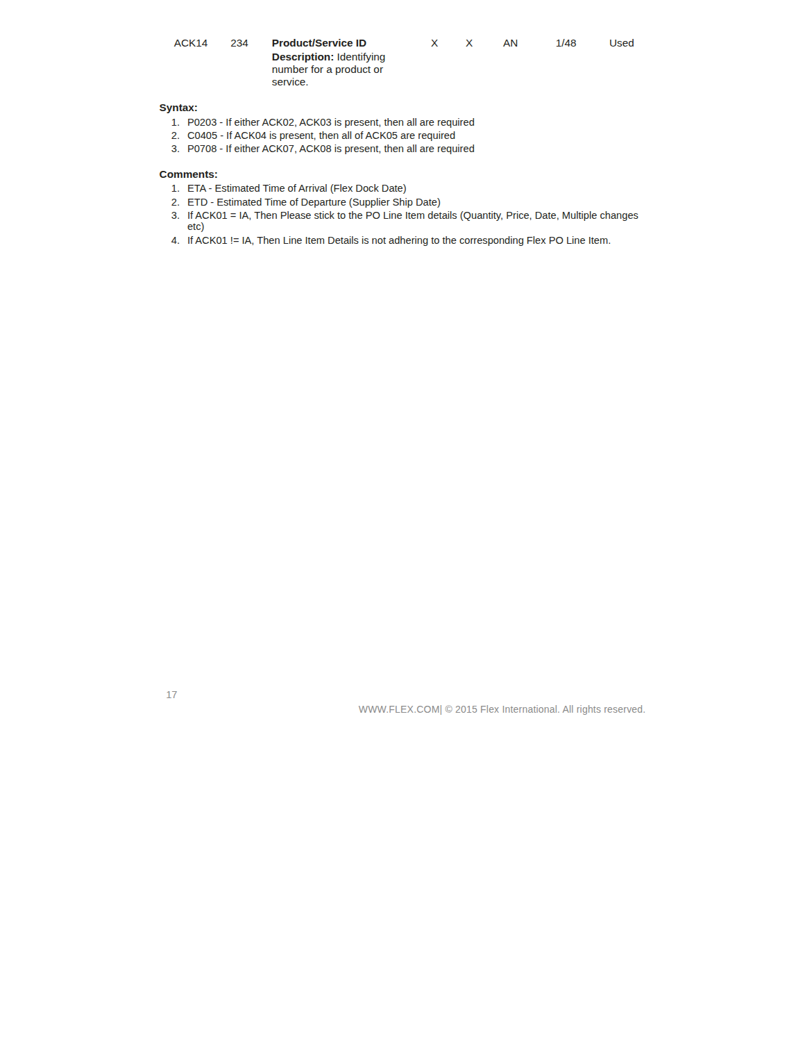ACK14
234
Product/Service ID
Description: Identifying number for a product or service.
X
X
AN
1/48
Used
Syntax:
1. P0203 - If either ACK02, ACK03 is present, then all are required
2. C0405 - If ACK04 is present, then all of ACK05 are required
3. P0708 - If either ACK07, ACK08 is present, then all are required
Comments:
1. ETA - Estimated Time of Arrival (Flex Dock Date)
2. ETD - Estimated Time of Departure (Supplier Ship Date)
3. If ACK01 = IA, Then Please stick to the PO Line Item details (Quantity, Price, Date, Multiple changes etc)
4. If ACK01 != IA, Then Line Item Details is not adhering to the corresponding Flex PO Line Item.
17
WWW.FLEX.COM| © 2015 Flex International. All rights reserved.